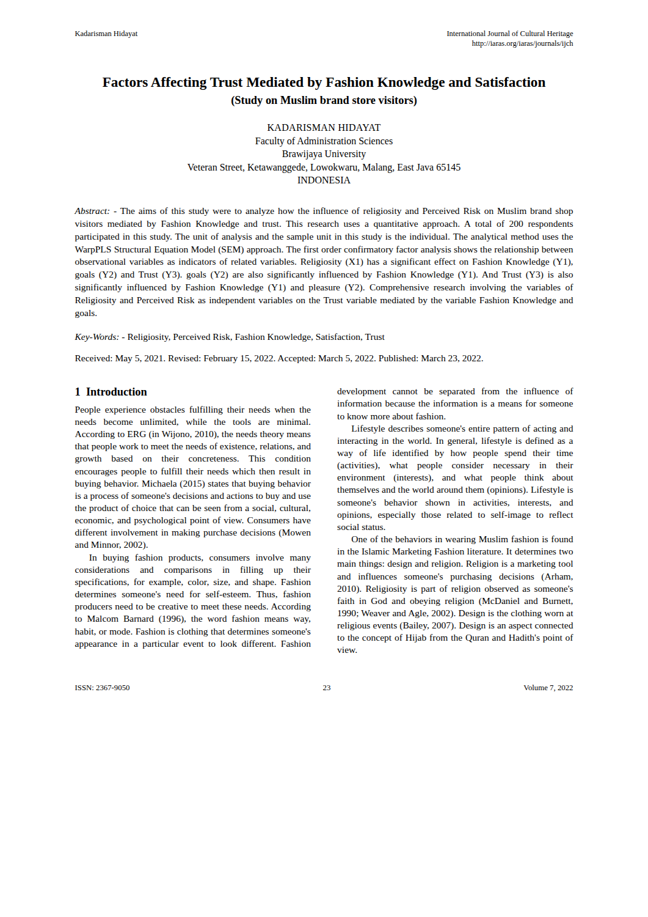Kadarisman Hidayat
International Journal of Cultural Heritage
http://iaras.org/iaras/journals/ijch
Factors Affecting Trust Mediated by Fashion Knowledge and Satisfaction
(Study on Muslim brand store visitors)
KADARISMAN HIDAYAT
Faculty of Administration Sciences
Brawijaya University
Veteran Street, Ketawanggede, Lowokwaru, Malang, East Java 65145
INDONESIA
Abstract: - The aims of this study were to analyze how the influence of religiosity and Perceived Risk on Muslim brand shop visitors mediated by Fashion Knowledge and trust. This research uses a quantitative approach. A total of 200 respondents participated in this study. The unit of analysis and the sample unit in this study is the individual. The analytical method uses the WarpPLS Structural Equation Model (SEM) approach. The first order confirmatory factor analysis shows the relationship between observational variables as indicators of related variables. Religiosity (X1) has a significant effect on Fashion Knowledge (Y1), goals (Y2) and Trust (Y3). goals (Y2) are also significantly influenced by Fashion Knowledge (Y1). And Trust (Y3) is also significantly influenced by Fashion Knowledge (Y1) and pleasure (Y2). Comprehensive research involving the variables of Religiosity and Perceived Risk as independent variables on the Trust variable mediated by the variable Fashion Knowledge and goals.
Key-Words: - Religiosity, Perceived Risk, Fashion Knowledge, Satisfaction, Trust
Received: May 5, 2021. Revised: February 15, 2022. Accepted: March 5, 2022. Published: March 23, 2022.
1 Introduction
People experience obstacles fulfilling their needs when the needs become unlimited, while the tools are minimal. According to ERG (in Wijono, 2010), the needs theory means that people work to meet the needs of existence, relations, and growth based on their concreteness. This condition encourages people to fulfill their needs which then result in buying behavior. Michaela (2015) states that buying behavior is a process of someone's decisions and actions to buy and use the product of choice that can be seen from a social, cultural, economic, and psychological point of view. Consumers have different involvement in making purchase decisions (Mowen and Minnor, 2002).
In buying fashion products, consumers involve many considerations and comparisons in filling up their specifications, for example, color, size, and shape. Fashion determines someone's need for self-esteem. Thus, fashion producers need to be creative to meet these needs. According to Malcom Barnard (1996), the word fashion means way, habit, or mode. Fashion is clothing that determines someone's appearance in a particular event to look different. Fashion development cannot be separated from the influence of information because the information is a means for someone to know more about fashion.
Lifestyle describes someone's entire pattern of acting and interacting in the world. In general, lifestyle is defined as a way of life identified by how people spend their time (activities), what people consider necessary in their environment (interests), and what people think about themselves and the world around them (opinions). Lifestyle is someone's behavior shown in activities, interests, and opinions, especially those related to self-image to reflect social status.
One of the behaviors in wearing Muslim fashion is found in the Islamic Marketing Fashion literature. It determines two main things: design and religion. Religion is a marketing tool and influences someone's purchasing decisions (Arham, 2010). Religiosity is part of religion observed as someone's faith in God and obeying religion (McDaniel and Burnett, 1990; Weaver and Agle, 2002). Design is the clothing worn at religious events (Bailey, 2007). Design is an aspect connected to the concept of Hijab from the Quran and Hadith's point of view.
ISSN: 2367-9050
23
Volume 7, 2022